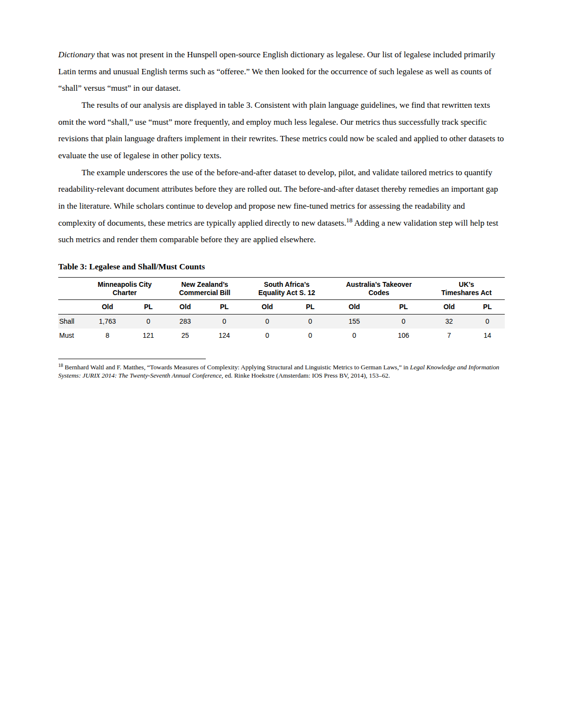Dictionary that was not present in the Hunspell open-source English dictionary as legalese. Our list of legalese included primarily Latin terms and unusual English terms such as “offeree.” We then looked for the occurrence of such legalese as well as counts of “shall” versus “must” in our dataset.
The results of our analysis are displayed in table 3. Consistent with plain language guidelines, we find that rewritten texts omit the word “shall,” use “must” more frequently, and employ much less legalese. Our metrics thus successfully track specific revisions that plain language drafters implement in their rewrites. These metrics could now be scaled and applied to other datasets to evaluate the use of legalese in other policy texts.
The example underscores the use of the before-and-after dataset to develop, pilot, and validate tailored metrics to quantify readability-relevant document attributes before they are rolled out. The before-and-after dataset thereby remedies an important gap in the literature. While scholars continue to develop and propose new fine-tuned metrics for assessing the readability and complexity of documents, these metrics are typically applied directly to new datasets.18 Adding a new validation step will help test such metrics and render them comparable before they are applied elsewhere.
Table 3: Legalese and Shall/Must Counts
| | Minneapolis City Charter | New Zealand’s Commercial Bill | South Africa’s Equality Act S. 12 | Australia’s Takeover Codes | UK’s Timeshares Act |
| --- | --- | --- | --- | --- | --- |
| | Old | PL | Old | PL | Old | PL | Old | PL | Old | PL |
| Shall | 1,763 | 0 | 283 | 0 | 0 | 0 | 155 | 0 | 32 | 0 |
| Must | 8 | 121 | 25 | 124 | 0 | 0 | 0 | 106 | 7 | 14 |
18 Bernhard Waltl and F. Matthes, “Towards Measures of Complexity: Applying Structural and Linguistic Metrics to German Laws,” in Legal Knowledge and Information Systems: JURIX 2014: The Twenty-Seventh Annual Conference, ed. Rinke Hoekstre (Amsterdam: IOS Press BV, 2014), 153–62.